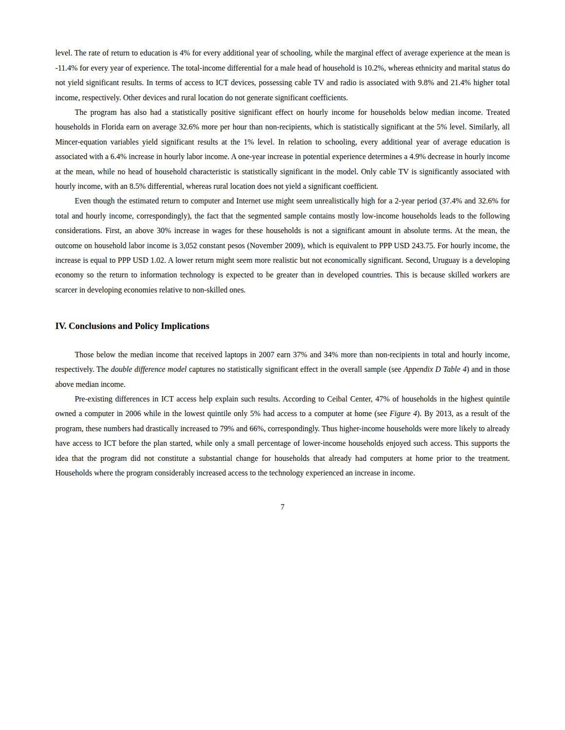level. The rate of return to education is 4% for every additional year of schooling, while the marginal effect of average experience at the mean is -11.4% for every year of experience. The total-income differential for a male head of household is 10.2%, whereas ethnicity and marital status do not yield significant results. In terms of access to ICT devices, possessing cable TV and radio is associated with 9.8% and 21.4% higher total income, respectively. Other devices and rural location do not generate significant coefficients.
The program has also had a statistically positive significant effect on hourly income for households below median income. Treated households in Florida earn on average 32.6% more per hour than non-recipients, which is statistically significant at the 5% level. Similarly, all Mincer-equation variables yield significant results at the 1% level. In relation to schooling, every additional year of average education is associated with a 6.4% increase in hourly labor income. A one-year increase in potential experience determines a 4.9% decrease in hourly income at the mean, while no head of household characteristic is statistically significant in the model. Only cable TV is significantly associated with hourly income, with an 8.5% differential, whereas rural location does not yield a significant coefficient.
Even though the estimated return to computer and Internet use might seem unrealistically high for a 2-year period (37.4% and 32.6% for total and hourly income, correspondingly), the fact that the segmented sample contains mostly low-income households leads to the following considerations. First, an above 30% increase in wages for these households is not a significant amount in absolute terms. At the mean, the outcome on household labor income is 3,052 constant pesos (November 2009), which is equivalent to PPP USD 243.75. For hourly income, the increase is equal to PPP USD 1.02. A lower return might seem more realistic but not economically significant. Second, Uruguay is a developing economy so the return to information technology is expected to be greater than in developed countries. This is because skilled workers are scarcer in developing economies relative to non-skilled ones.
IV. Conclusions and Policy Implications
Those below the median income that received laptops in 2007 earn 37% and 34% more than non-recipients in total and hourly income, respectively. The double difference model captures no statistically significant effect in the overall sample (see Appendix D Table 4) and in those above median income.
Pre-existing differences in ICT access help explain such results. According to Ceibal Center, 47% of households in the highest quintile owned a computer in 2006 while in the lowest quintile only 5% had access to a computer at home (see Figure 4). By 2013, as a result of the program, these numbers had drastically increased to 79% and 66%, correspondingly. Thus higher-income households were more likely to already have access to ICT before the plan started, while only a small percentage of lower-income households enjoyed such access. This supports the idea that the program did not constitute a substantial change for households that already had computers at home prior to the treatment. Households where the program considerably increased access to the technology experienced an increase in income.
7